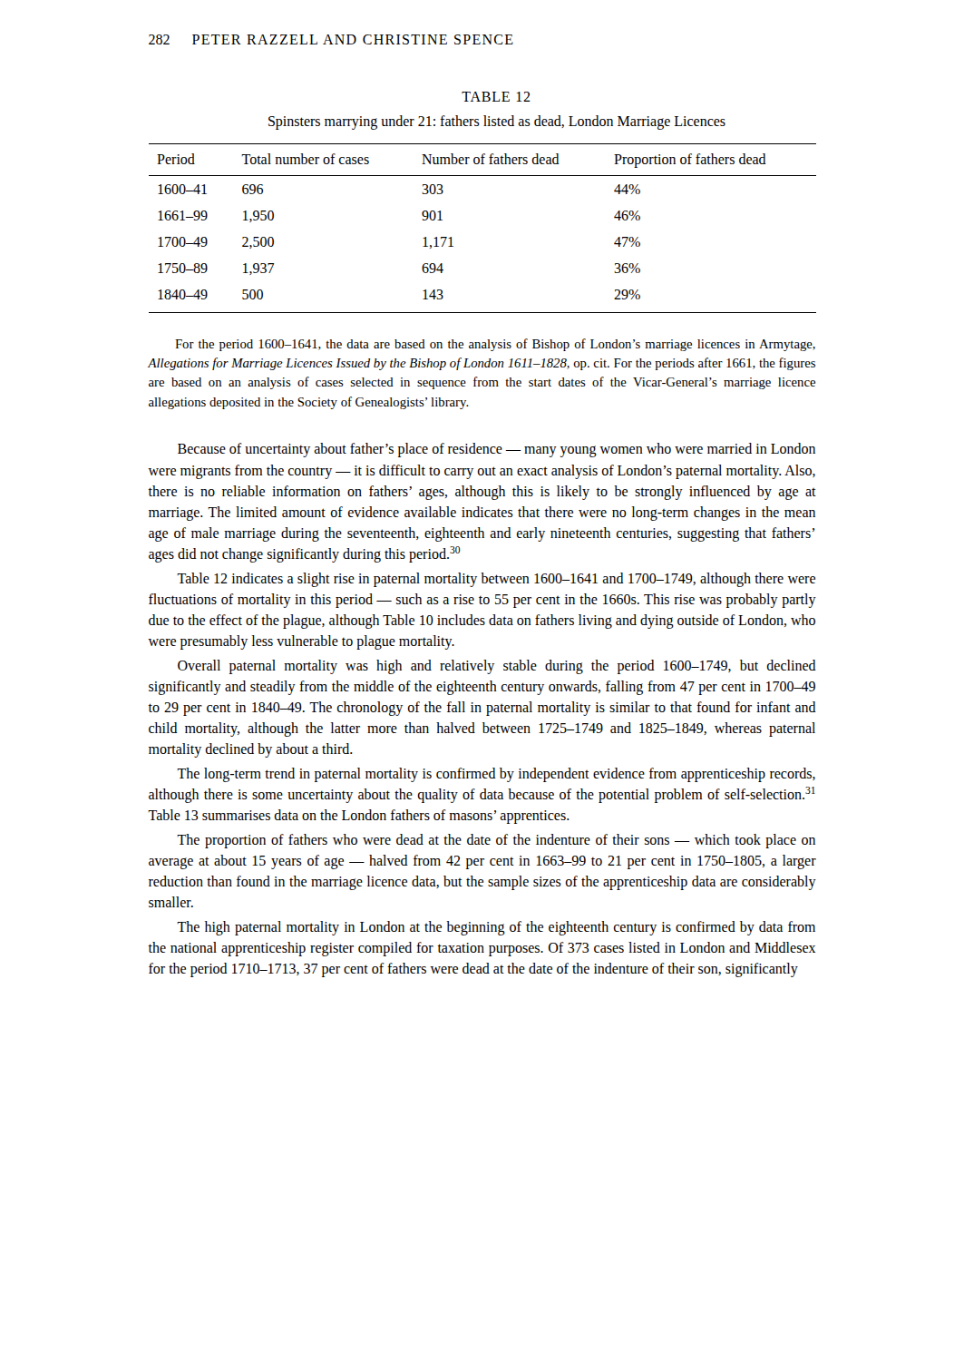282 Peter Razzell and Christine Spence
TABLE 12
Spinsters marrying under 21: fathers listed as dead, London Marriage Licences
| Period | Total number of cases | Number of fathers dead | Proportion of fathers dead |
| --- | --- | --- | --- |
| 1600–41 | 696 | 303 | 44% |
| 1661–99 | 1,950 | 901 | 46% |
| 1700–49 | 2,500 | 1,171 | 47% |
| 1750–89 | 1,937 | 694 | 36% |
| 1840–49 | 500 | 143 | 29% |
For the period 1600–1641, the data are based on the analysis of Bishop of London’s marriage licences in Armytage, Allegations for Marriage Licences Issued by the Bishop of London 1611–1828, op. cit. For the periods after 1661, the figures are based on an analysis of cases selected in sequence from the start dates of the Vicar-General’s marriage licence allegations deposited in the Society of Genealogists’ library.
Because of uncertainty about father’s place of residence — many young women who were married in London were migrants from the country — it is difficult to carry out an exact analysis of London’s paternal mortality. Also, there is no reliable information on fathers’ ages, although this is likely to be strongly influenced by age at marriage. The limited amount of evidence available indicates that there were no long-term changes in the mean age of male marriage during the seventeenth, eighteenth and early nineteenth centuries, suggesting that fathers’ ages did not change significantly during this period.30
Table 12 indicates a slight rise in paternal mortality between 1600–1641 and 1700–1749, although there were fluctuations of mortality in this period — such as a rise to 55 per cent in the 1660s. This rise was probably partly due to the effect of the plague, although Table 10 includes data on fathers living and dying outside of London, who were presumably less vulnerable to plague mortality.
Overall paternal mortality was high and relatively stable during the period 1600–1749, but declined significantly and steadily from the middle of the eighteenth century onwards, falling from 47 per cent in 1700–49 to 29 per cent in 1840–49. The chronology of the fall in paternal mortality is similar to that found for infant and child mortality, although the latter more than halved between 1725–1749 and 1825–1849, whereas paternal mortality declined by about a third.
The long-term trend in paternal mortality is confirmed by independent evidence from apprenticeship records, although there is some uncertainty about the quality of data because of the potential problem of self-selection.31 Table 13 summarises data on the London fathers of masons’ apprentices.
The proportion of fathers who were dead at the date of the indenture of their sons — which took place on average at about 15 years of age — halved from 42 per cent in 1663–99 to 21 per cent in 1750–1805, a larger reduction than found in the marriage licence data, but the sample sizes of the apprenticeship data are considerably smaller.
The high paternal mortality in London at the beginning of the eighteenth century is confirmed by data from the national apprenticeship register compiled for taxation purposes. Of 373 cases listed in London and Middlesex for the period 1710–1713, 37 per cent of fathers were dead at the date of the indenture of their son, significantly